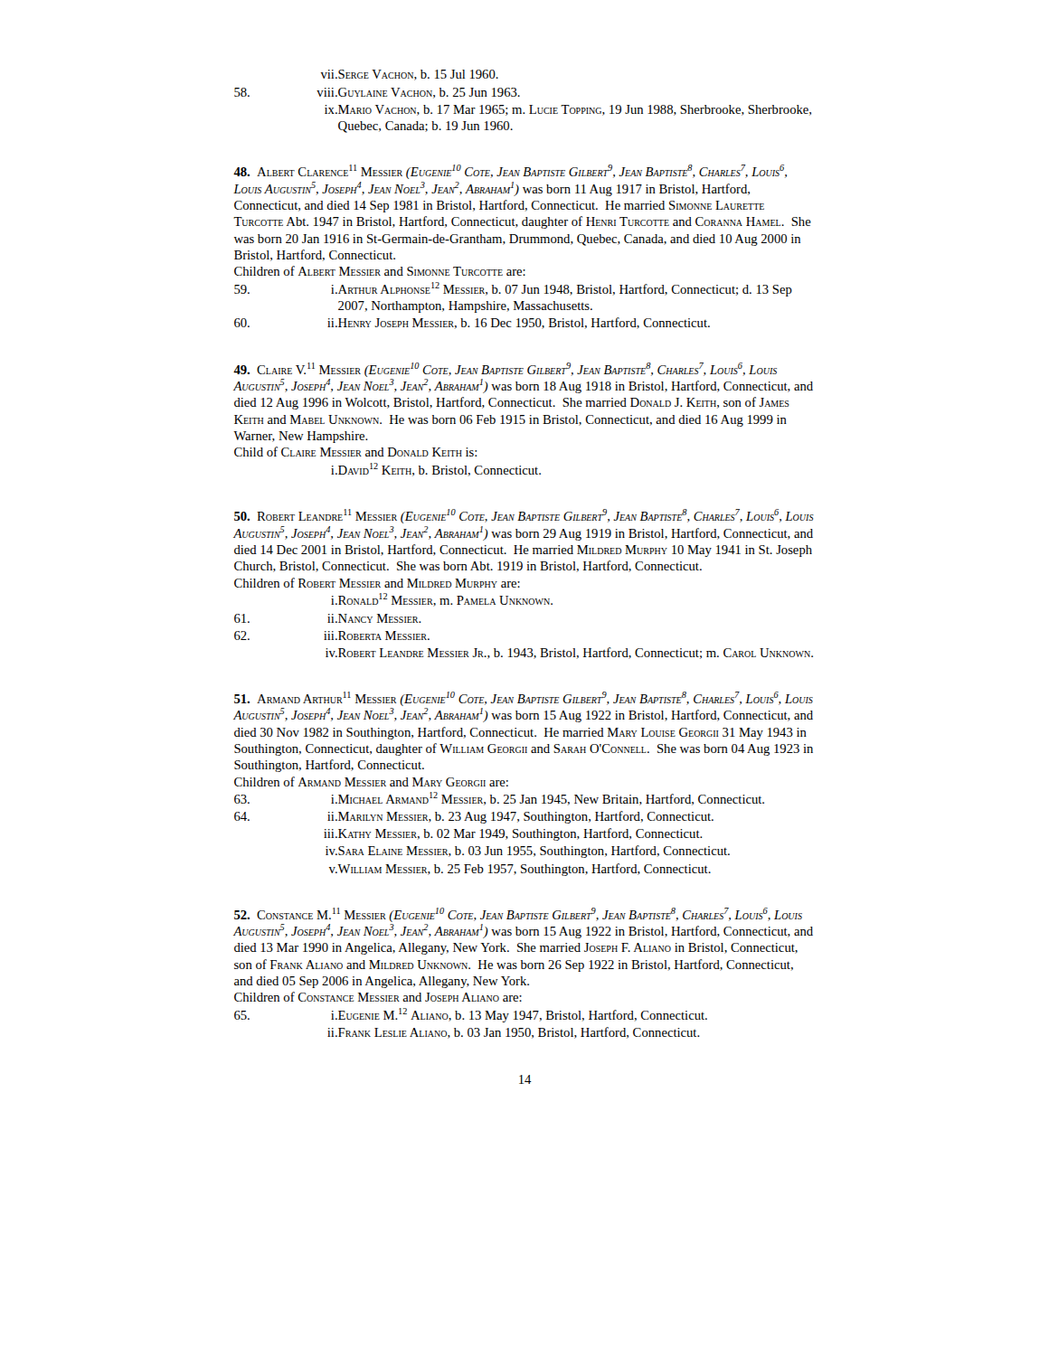| | vii. | Serge Vachon , b. 15 Jul 1960. |
| 58. | viii. | Guylaine Vachon , b. 25 Jun 1963. |
| | ix. | Mario Vachon , b. 17 Mar 1965; m. Lucie Topping , 19 Jun 1988, Sherbrooke, Sherbrooke, Quebec, Canada; b. 19 Jun 1960. |
48. Albert Clarence11 Messier (Eugenie10 Cote, Jean Baptiste Gilbert9, Jean Baptiste8, Charles7, Louis6, Louis Augustin5, Joseph4, Jean Noel3, Jean2, Abraham1) was born 11 Aug 1917 in Bristol, Hartford, Connecticut, and died 14 Sep 1981 in Bristol, Hartford, Connecticut. He married Simonne Laurette Turcotte Abt. 1947 in Bristol, Hartford, Connecticut, daughter of Henri Turcotte and Coranna Hamel. She was born 20 Jan 1916 in St-Germain-de-Grantham, Drummond, Quebec, Canada, and died 10 Aug 2000 in Bristol, Hartford, Connecticut.
Children of Albert Messier and Simonne Turcotte are:
| 59. | i. | Arthur Alphonse 12 Messier , b. 07 Jun 1948, Bristol, Hartford, Connecticut; d. 13 Sep 2007, Northampton, Hampshire, Massachusetts. |
| 60. | ii. | Henry Joseph Messier , b. 16 Dec 1950, Bristol, Hartford, Connecticut. |
49. Claire V.11 Messier (Eugenie10 Cote, Jean Baptiste Gilbert9, Jean Baptiste8, Charles7, Louis6, Louis Augustin5, Joseph4, Jean Noel3, Jean2, Abraham1) was born 18 Aug 1918 in Bristol, Hartford, Connecticut, and died 12 Aug 1996 in Wolcott, Bristol, Hartford, Connecticut. She married Donald J. Keith, son of James Keith and Mabel Unknown. He was born 06 Feb 1915 in Bristol, Connecticut, and died 16 Aug 1999 in Warner, New Hampshire.
Child of Claire Messier and Donald Keith is:
| | i. | David 12 Keith , b. Bristol, Connecticut. |
50. Robert Leandre11 Messier (Eugenie10 Cote, Jean Baptiste Gilbert9, Jean Baptiste8, Charles7, Louis6, Louis Augustin5, Joseph4, Jean Noel3, Jean2, Abraham1) was born 29 Aug 1919 in Bristol, Hartford, Connecticut, and died 14 Dec 2001 in Bristol, Hartford, Connecticut. He married Mildred Murphy 10 May 1941 in St. Joseph Church, Bristol, Connecticut. She was born Abt. 1919 in Bristol, Hartford, Connecticut.
Children of Robert Messier and Mildred Murphy are:
| | i. | Ronald 12 Messier , m. Pamela Unknown . |
| 61. | ii. | Nancy Messier . |
| 62. | iii. | Roberta Messier . |
| | iv. | Robert Leandre Messier Jr. , b. 1943, Bristol, Hartford, Connecticut; m. Carol Unknown . |
51. Armand Arthur11 Messier (Eugenie10 Cote, Jean Baptiste Gilbert9, Jean Baptiste8, Charles7, Louis6, Louis Augustin5, Joseph4, Jean Noel3, Jean2, Abraham1) was born 15 Aug 1922 in Bristol, Hartford, Connecticut, and died 30 Nov 1982 in Southington, Hartford, Connecticut. He married Mary Louise Georgii 31 May 1943 in Southington, Connecticut, daughter of William Georgii and Sarah O'Connell. She was born 04 Aug 1923 in Southington, Hartford, Connecticut.
Children of Armand Messier and Mary Georgii are:
| 63. | i. | Michael Armand 12 Messier , b. 25 Jan 1945, New Britain, Hartford, Connecticut. |
| 64. | ii. | Marilyn Messier , b. 23 Aug 1947, Southington, Hartford, Connecticut. |
| | iii. | Kathy Messier , b. 02 Mar 1949, Southington, Hartford, Connecticut. |
| | iv. | Sara Elaine Messier , b. 03 Jun 1955, Southington, Hartford, Connecticut. |
| | v. | William Messier , b. 25 Feb 1957, Southington, Hartford, Connecticut. |
52. Constance M.11 Messier (Eugenie10 Cote, Jean Baptiste Gilbert9, Jean Baptiste8, Charles7, Louis6, Louis Augustin5, Joseph4, Jean Noel3, Jean2, Abraham1) was born 15 Aug 1922 in Bristol, Hartford, Connecticut, and died 13 Mar 1990 in Angelica, Allegany, New York. She married Joseph F. Aliano in Bristol, Connecticut, son of Frank Aliano and Mildred Unknown. He was born 26 Sep 1922 in Bristol, Hartford, Connecticut, and died 05 Sep 2006 in Angelica, Allegany, New York.
Children of Constance Messier and Joseph Aliano are:
| 65. | i. | Eugenie M. 12 Aliano , b. 13 May 1947, Bristol, Hartford, Connecticut. |
| | ii. | Frank Leslie Aliano , b. 03 Jan 1950, Bristol, Hartford, Connecticut. |
14